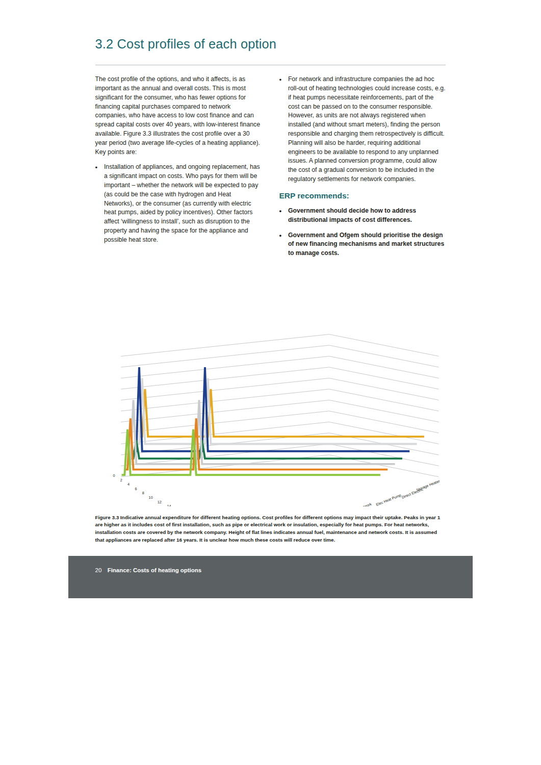3.2 Cost profiles of each option
The cost profile of the options, and who it affects, is as important as the annual and overall costs. This is most significant for the consumer, who has fewer options for financing capital purchases compared to network companies, who have access to low cost finance and can spread capital costs over 40 years, with low-interest finance available. Figure 3.3 illustrates the cost profile over a 30 year period (two average life-cycles of a heating appliance). Key points are:
Installation of appliances, and ongoing replacement, has a significant impact on costs. Who pays for them will be important – whether the network will be expected to pay (as could be the case with hydrogen and Heat Networks), or the consumer (as currently with electric heat pumps, aided by policy incentives). Other factors affect ‘willingness to install’, such as disruption to the property and having the space for the appliance and possible heat store.
For network and infrastructure companies the ad hoc roll-out of heating technologies could increase costs, e.g. if heat pumps necessitate reinforcements, part of the cost can be passed on to the consumer responsible. However, as units are not always registered when installed (and without smart meters), finding the person responsible and charging them retrospectively is difficult. Planning will also be harder, requiring additional engineers to be available to respond to any unplanned issues. A planned conversion programme, could allow the cost of a gradual conversion to be included in the regulatory settlements for network companies.
ERP recommends:
Government should decide how to address distributional impacts of cost differences.
Government and Ofgem should prioritise the design of new financing mechanisms and market structures to manage costs.
0 2 4 6 8 10 12 14 16 18 20 22 24 26 28 30 Year Gas + Carbon Tax Hydrogen Hybrid Heat Network Elec Heat Pump Direct Electric Storage Heater
Figure 3.3 Indicative annual expenditure for different heating options. Cost profiles for different options may impact their uptake. Peaks in year 1 are higher as it includes cost of first installation, such as pipe or electrical work or insulation, especially for heat pumps. For heat networks, installation costs are covered by the network company. Height of flat lines indicates annual fuel, maintenance and network costs. It is assumed that appliances are replaced after 16 years. It is unclear how much these costs will reduce over time.
20 Finance: Costs of heating options